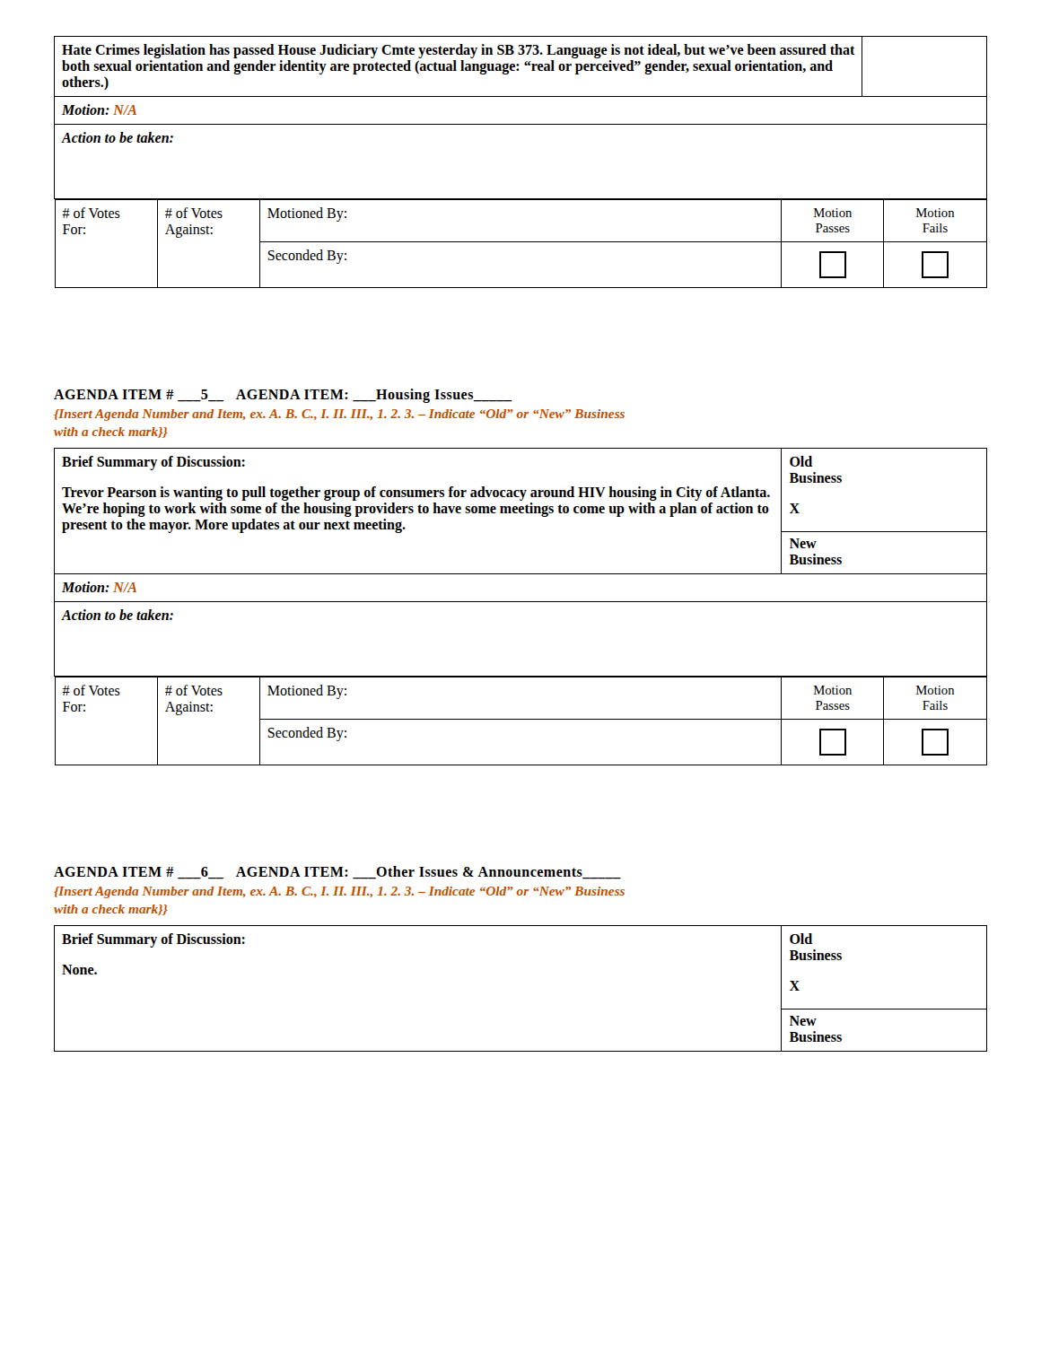| Hate Crimes legislation has passed House Judiciary Cmte yesterday in SB 373. Language is not ideal, but we’ve been assured that both sexual orientation and gender identity are protected (actual language: “real or perceived” gender, sexual orientation, and others.) | |
| Motion: N/A |
| Action to be taken: |
| / # of Votes For: / # of Votes Against: / Motioned By: / Motion Passes / Motion Fails / / Seconded By: / / / |
AGENDA ITEM # ___5__ AGENDA ITEM: ___Housing Issues_____
{Insert Agenda Number and Item, ex. A. B. C., I. II. III., 1. 2. 3. – Indicate “Old” or “New” Business
with a check mark}}
| Brief Summary of Discussion: Trevor Pearson is wanting to pull together group of consumers for advocacy around HIV housing in City of Atlanta. We’re hoping to work with some of the housing providers to have some meetings to come up with a plan of action to present to the mayor. More updates at our next meeting. | Old Business X New Business |
| Motion: N/A |
| Action to be taken: |
| / # of Votes For: / # of Votes Against: / Motioned By: / Motion Passes / Motion Fails / / Seconded By: / / / |
AGENDA ITEM # ___6__ AGENDA ITEM: ___Other Issues & Announcements_____
{Insert Agenda Number and Item, ex. A. B. C., I. II. III., 1. 2. 3. – Indicate “Old” or “New” Business
with a check mark}}
| Brief Summary of Discussion: None. | Old Business X New Business |